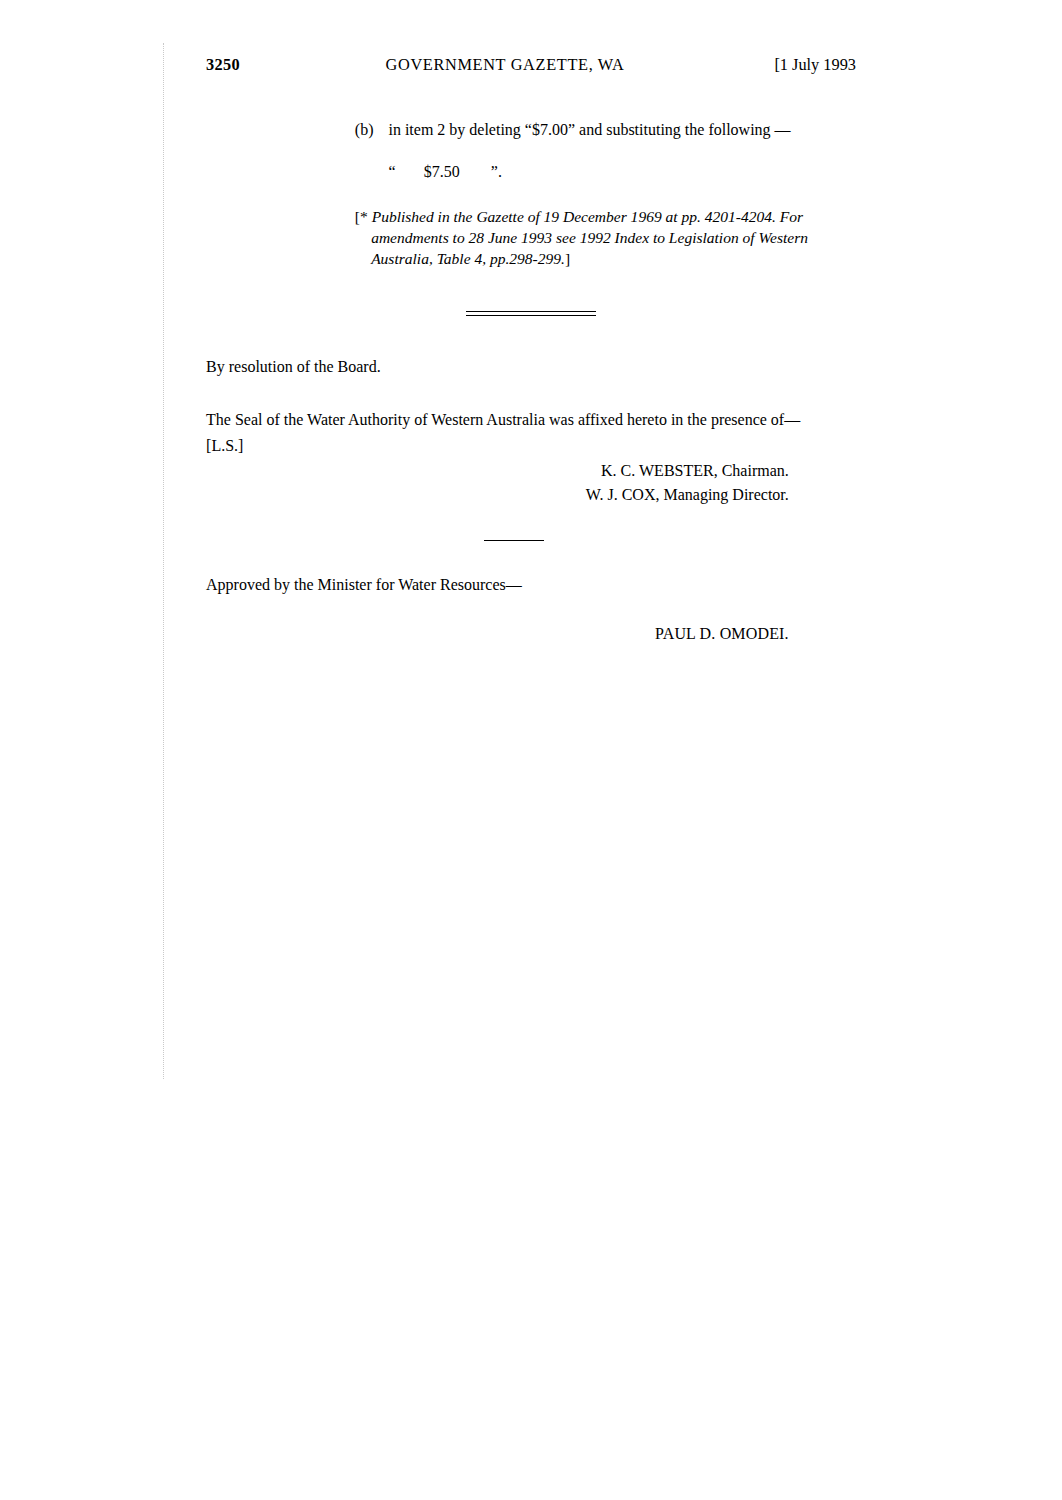3250
GOVERNMENT GAZETTE, WA
[1 July 1993
(b)
in item 2 by deleting “$7.00” and substituting the following —
“$7.50”.
[* Published in the Gazette of 19 December 1969 at pp. 4201-4204. For amendments to 28 June 1993 see 1992 Index to Legislation of Western Australia, Table 4, pp.298-299.]
By resolution of the Board.
The Seal of the Water Authority of Western Australia was affixed hereto in the presence of—
[L.S.]
K. C. WEBSTER, Chairman.
W. J. COX, Managing Director.
Approved by the Minister for Water Resources—
PAUL D. OMODEI.